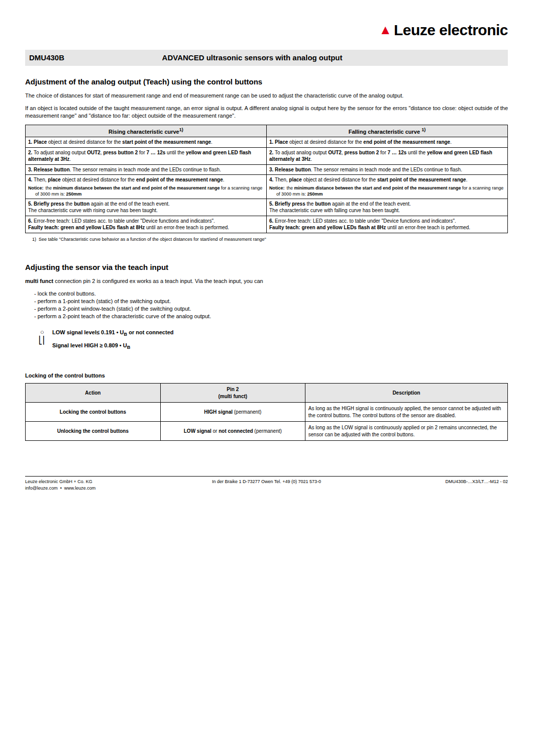▲Leuze electronic
DMU430B
ADVANCED ultrasonic sensors with analog output
Adjustment of the analog output (Teach) using the control buttons
The choice of distances for start of measurement range and end of measurement range can be used to adjust the characteristic curve of the analog output.
If an object is located outside of the taught measurement range, an error signal is output. A different analog signal is output here by the sensor for the errors "distance too close: object outside of the measurement range" and "distance too far: object outside of the measurement range".
| Rising characteristic curve 1) | Falling characteristic curve 1) |
| --- | --- |
| 1. Place object at desired distance for the start point of the measurement range . | 1. Place object at desired distance for the end point of the measurement range . |
| 2. To adjust analog output OUT2 , press button 2 for 7 … 12s until the yellow and green LED flash alternately at 3Hz . | 2. To adjust analog output OUT2 , press button 2 for 7 … 12s until the yellow and green LED flash alternately at 3Hz . |
| 3. Release button . The sensor remains in teach mode and the LEDs continue to flash. | 3. Release button . The sensor remains in teach mode and the LEDs continue to flash. |
| 4. Then, place object at desired distance for the end point of the measurement range . Notice: the minimum distance between the start and end point of the measurement range for a scanning range of 3000 mm is: 250mm | 4. Then, place object at desired distance for the start point of the measurement range . Notice: the minimum distance between the start and end point of the measurement range for a scanning range of 3000 mm is: 250mm |
| 5. Briefly press the button again at the end of the teach event. The characteristic curve with rising curve has been taught. | 5. Briefly press the button again at the end of the teach event. The characteristic curve with falling curve has been taught. |
| 6. Error-free teach: LED states acc. to table under "Device functions and indicators". Faulty teach: green and yellow LEDs flash at 8Hz until an error-free teach is performed. | 6. Error-free teach: LED states acc. to table under "Device functions and indicators". Faulty teach: green and yellow LEDs flash at 8Hz until an error-free teach is performed. |
1) See table "Characteristic curve behavior as a function of the object distances for start/end of measurement range"
Adjusting the sensor via the teach input
multi funct connection pin 2 is configured ex works as a teach input. Via the teach input, you can
lock the control buttons.
perform a 1-point teach (static) of the switching output.
perform a 2-point window-teach (static) of the switching output.
perform a 2-point teach of the characteristic curve of the analog output.
○ ⎣⎢
LOW signal level≤ 0.191 • UB or not connected
Signal level HIGH ≥ 0.809 • UB
Locking of the control buttons
| Action | Pin 2 (multi funct) | Description |
| --- | --- | --- |
| Locking the control buttons | HIGH signal (permanent) | As long as the HIGH signal is continuously applied, the sensor cannot be adjusted with the control buttons. The control buttons of the sensor are disabled. |
| Unlocking the control buttons | LOW signal or not connected (permanent) | As long as the LOW signal is continuously applied or pin 2 remains unconnected, the sensor can be adjusted with the control buttons. |
Leuze electronic GmbH + Co. KG
info@leuze.com • www.leuze.com
In der Braike 1 D-73277 Owen Tel. +49 (0) 7021 573-0
DMU430B-…X3/LT…-M12 - 02